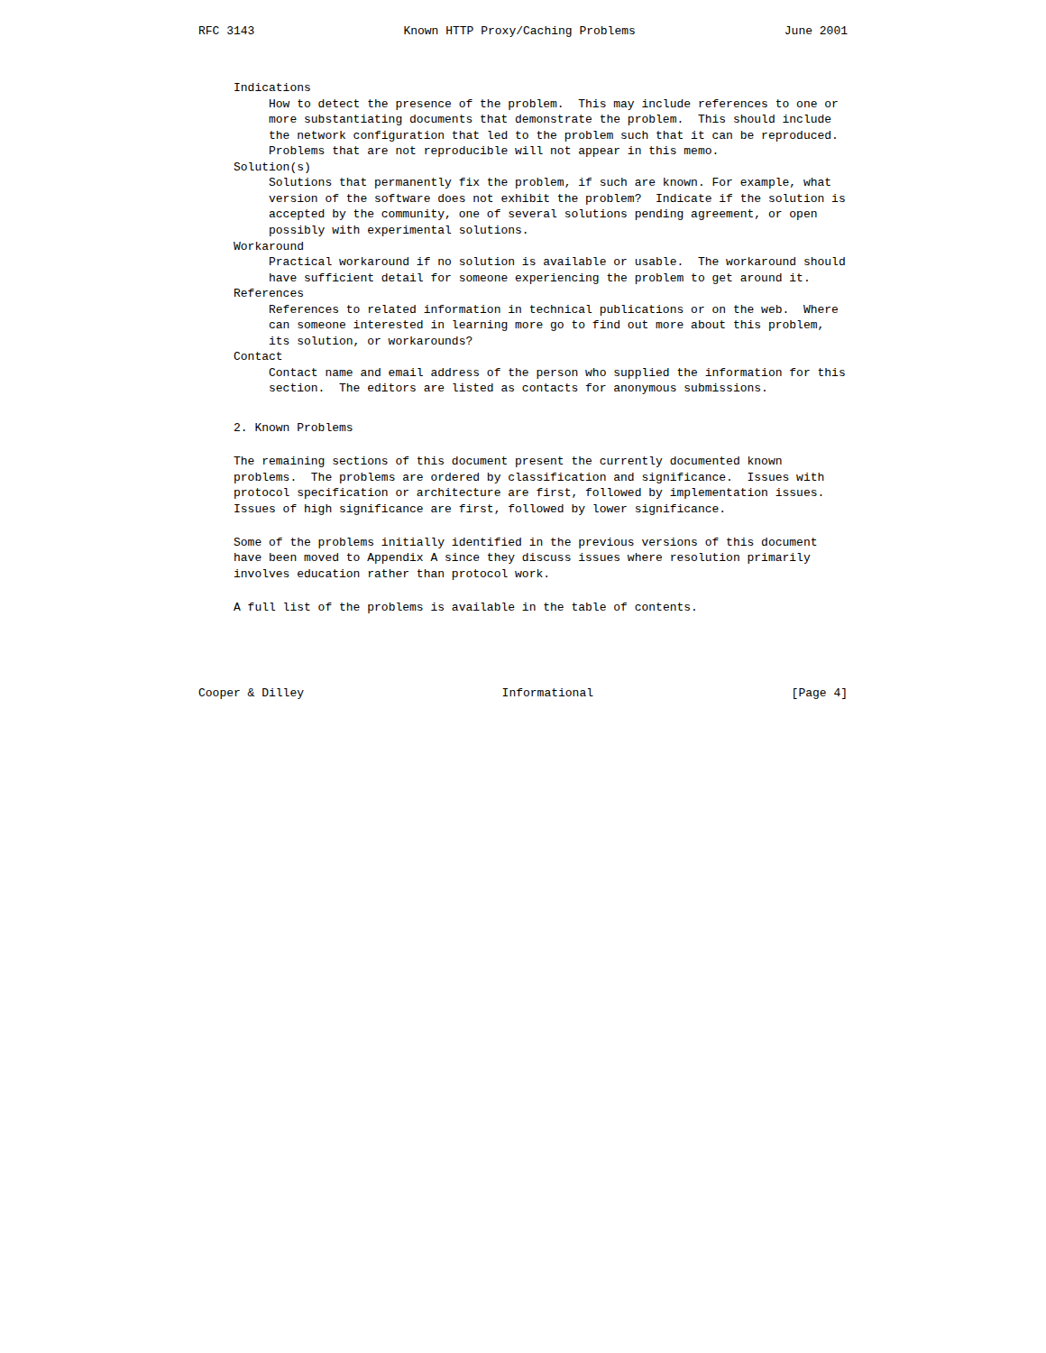RFC 3143 Known HTTP Proxy/Caching Problems June 2001
Indications
How to detect the presence of the problem. This may include references to one or more substantiating documents that demonstrate the problem. This should include the network configuration that led to the problem such that it can be reproduced. Problems that are not reproducible will not appear in this memo.
Solution(s)
Solutions that permanently fix the problem, if such are known. For example, what version of the software does not exhibit the problem? Indicate if the solution is accepted by the community, one of several solutions pending agreement, or open possibly with experimental solutions.
Workaround
Practical workaround if no solution is available or usable. The workaround should have sufficient detail for someone experiencing the problem to get around it.
References
References to related information in technical publications or on the web. Where can someone interested in learning more go to find out more about this problem, its solution, or workarounds?
Contact
Contact name and email address of the person who supplied the information for this section. The editors are listed as contacts for anonymous submissions.
2. Known Problems
The remaining sections of this document present the currently documented known problems. The problems are ordered by classification and significance. Issues with protocol specification or architecture are first, followed by implementation issues. Issues of high significance are first, followed by lower significance.
Some of the problems initially identified in the previous versions of this document have been moved to Appendix A since they discuss issues where resolution primarily involves education rather than protocol work.
A full list of the problems is available in the table of contents.
Cooper & Dilley Informational [Page 4]